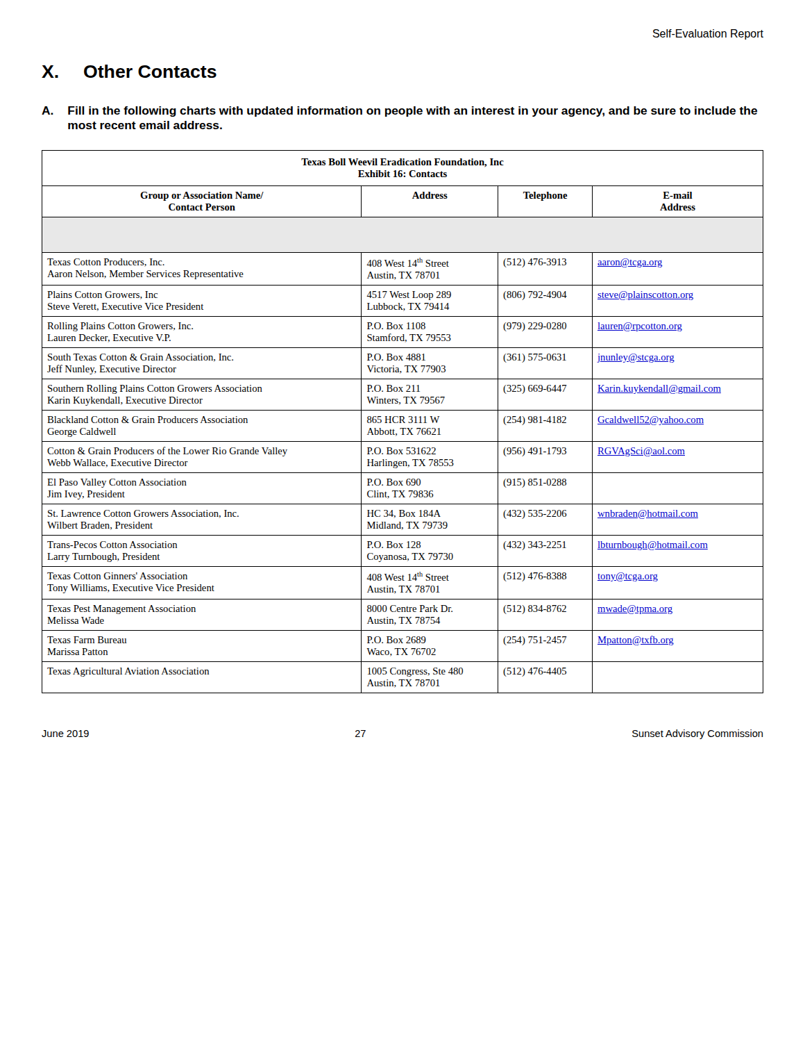Self-Evaluation Report
X. Other Contacts
A. Fill in the following charts with updated information on people with an interest in your agency, and be sure to include the most recent email address.
Texas Boll Weevil Eradication Foundation, Inc Exhibit 16: Contacts
| Group or Association Name/ Contact Person | Address | Telephone | E-mail Address |
| --- | --- | --- | --- |
| Texas Cotton Producers, Inc. Aaron Nelson, Member Services Representative | 408 West 14 th Street Austin, TX 78701 | (512) 476-3913 | aaron@tcga.org |
| Plains Cotton Growers, Inc Steve Verett, Executive Vice President | 4517 West Loop 289 Lubbock, TX 79414 | (806) 792-4904 | steve@plainscotton.org |
| Rolling Plains Cotton Growers, Inc. Lauren Decker, Executive V.P. | P.O. Box 1108 Stamford, TX 79553 | (979) 229-0280 | lauren@rpcotton.org |
| South Texas Cotton & Grain Association, Inc. Jeff Nunley, Executive Director | P.O. Box 4881 Victoria, TX 77903 | (361) 575-0631 | jnunley@stcga.org |
| Southern Rolling Plains Cotton Growers Association Karin Kuykendall, Executive Director | P.O. Box 211 Winters, TX 79567 | (325) 669-6447 | Karin.kuykendall@gmail.com |
| Blackland Cotton & Grain Producers Association George Caldwell | 865 HCR 3111 W Abbott, TX 76621 | (254) 981-4182 | Gcaldwell52@yahoo.com |
| Cotton & Grain Producers of the Lower Rio Grande Valley Webb Wallace, Executive Director | P.O. Box 531622 Harlingen, TX 78553 | (956) 491-1793 | RGVAgSci@aol.com |
| El Paso Valley Cotton Association Jim Ivey, President | P.O. Box 690 Clint, TX 79836 | (915) 851-0288 | |
| St. Lawrence Cotton Growers Association, Inc. Wilbert Braden, President | HC 34, Box 184A Midland, TX 79739 | (432) 535-2206 | wnbraden@hotmail.com |
| Trans-Pecos Cotton Association Larry Turnbough, President | P.O. Box 128 Coyanosa, TX 79730 | (432) 343-2251 | lbturnbough@hotmail.com |
| Texas Cotton Ginners' Association Tony Williams, Executive Vice President | 408 West 14 th Street Austin, TX 78701 | (512) 476-8388 | tony@tcga.org |
| Texas Pest Management Association Melissa Wade | 8000 Centre Park Dr. Austin, TX 78754 | (512) 834-8762 | mwade@tpma.org |
| Texas Farm Bureau Marissa Patton | P.O. Box 2689 Waco, TX 76702 | (254) 751-2457 | Mpatton@txfb.org |
| Texas Agricultural Aviation Association | 1005 Congress, Ste 480 Austin, TX 78701 | (512) 476-4405 | |
June 2019 27 Sunset Advisory Commission